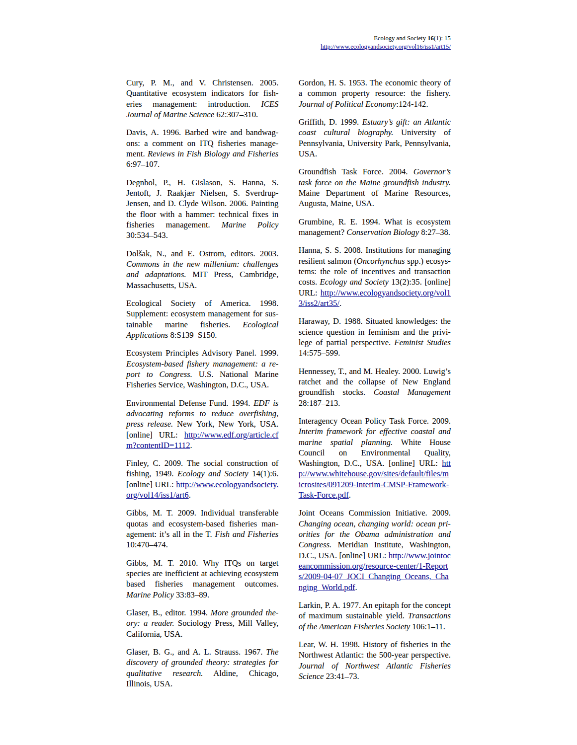Ecology and Society 16(1): 15
http://www.ecologyandsociety.org/vol16/iss1/art15/
Cury, P. M., and V. Christensen. 2005. Quantitative ecosystem indicators for fisheries management: introduction. ICES Journal of Marine Science 62:307–310.
Davis, A. 1996. Barbed wire and bandwagons: a comment on ITQ fisheries management. Reviews in Fish Biology and Fisheries 6:97–107.
Degnbol, P., H. Gislason, S. Hanna, S. Jentoft, J. Raakjær Nielsen, S. Sverdrup-Jensen, and D. Clyde Wilson. 2006. Painting the floor with a hammer: technical fixes in fisheries management. Marine Policy 30:534–543.
Dolšak, N., and E. Ostrom, editors. 2003. Commons in the new millenium: challenges and adaptations. MIT Press, Cambridge, Massachusetts, USA.
Ecological Society of America. 1998. Supplement: ecosystem management for sustainable marine fisheries. Ecological Applications 8:S139–S150.
Ecosystem Principles Advisory Panel. 1999. Ecosystem-based fishery management: a report to Congress. U.S. National Marine Fisheries Service, Washington, D.C., USA.
Environmental Defense Fund. 1994. EDF is advocating reforms to reduce overfishing, press release. New York, New York, USA. [online] URL: http://www.edf.org/article.cfm?contentID=1112.
Finley, C. 2009. The social construction of fishing, 1949. Ecology and Society 14(1):6. [online] URL: http://www.ecologyandsociety.org/vol14/iss1/art6.
Gibbs, M. T. 2009. Individual transferable quotas and ecosystem-based fisheries management: it’s all in the T. Fish and Fisheries 10:470–474.
Gibbs, M. T. 2010. Why ITQs on target species are inefficient at achieving ecosystem based fisheries management outcomes. Marine Policy 33:83–89.
Glaser, B., editor. 1994. More grounded theory: a reader. Sociology Press, Mill Valley, California, USA.
Glaser, B. G., and A. L. Strauss. 1967. The discovery of grounded theory: strategies for qualitative research. Aldine, Chicago, Illinois, USA.
Gordon, H. S. 1953. The economic theory of a common property resource: the fishery. Journal of Political Economy:124-142.
Griffith, D. 1999. Estuary’s gift: an Atlantic coast cultural biography. University of Pennsylvania, University Park, Pennsylvania, USA.
Groundfish Task Force. 2004. Governor’s task force on the Maine groundfish industry. Maine Department of Marine Resources, Augusta, Maine, USA.
Grumbine, R. E. 1994. What is ecosystem management? Conservation Biology 8:27–38.
Hanna, S. S. 2008. Institutions for managing resilient salmon (Oncorhynchus spp.) ecosystems: the role of incentives and transaction costs. Ecology and Society 13(2):35. [online] URL: http://www.ecologyandsociety.org/vol13/iss2/art35/.
Haraway, D. 1988. Situated knowledges: the science question in feminism and the privilege of partial perspective. Feminist Studies 14:575–599.
Hennessey, T., and M. Healey. 2000. Luwig’s ratchet and the collapse of New England groundfish stocks. Coastal Management 28:187–213.
Interagency Ocean Policy Task Force. 2009. Interim framework for effective coastal and marine spatial planning. White House Council on Environmental Quality, Washington, D.C., USA. [online] URL: http://www.whitehouse.gov/sites/default/files/microsites/091209-Interim-CMSP-Framework-Task-Force.pdf.
Joint Oceans Commission Initiative. 2009. Changing ocean, changing world: ocean priorities for the Obama administration and Congress. Meridian Institute, Washington, D.C., USA. [online] URL: http://www.jointoceancommission.org/resource-center/1-Reports/2009-04-07_JOCI_Changing_Oceans,_Changing_World.pdf.
Larkin, P. A. 1977. An epitaph for the concept of maximum sustainable yield. Transactions of the American Fisheries Society 106:1–11.
Lear, W. H. 1998. History of fisheries in the Northwest Atlantic: the 500-year perspective. Journal of Northwest Atlantic Fisheries Science 23:41–73.